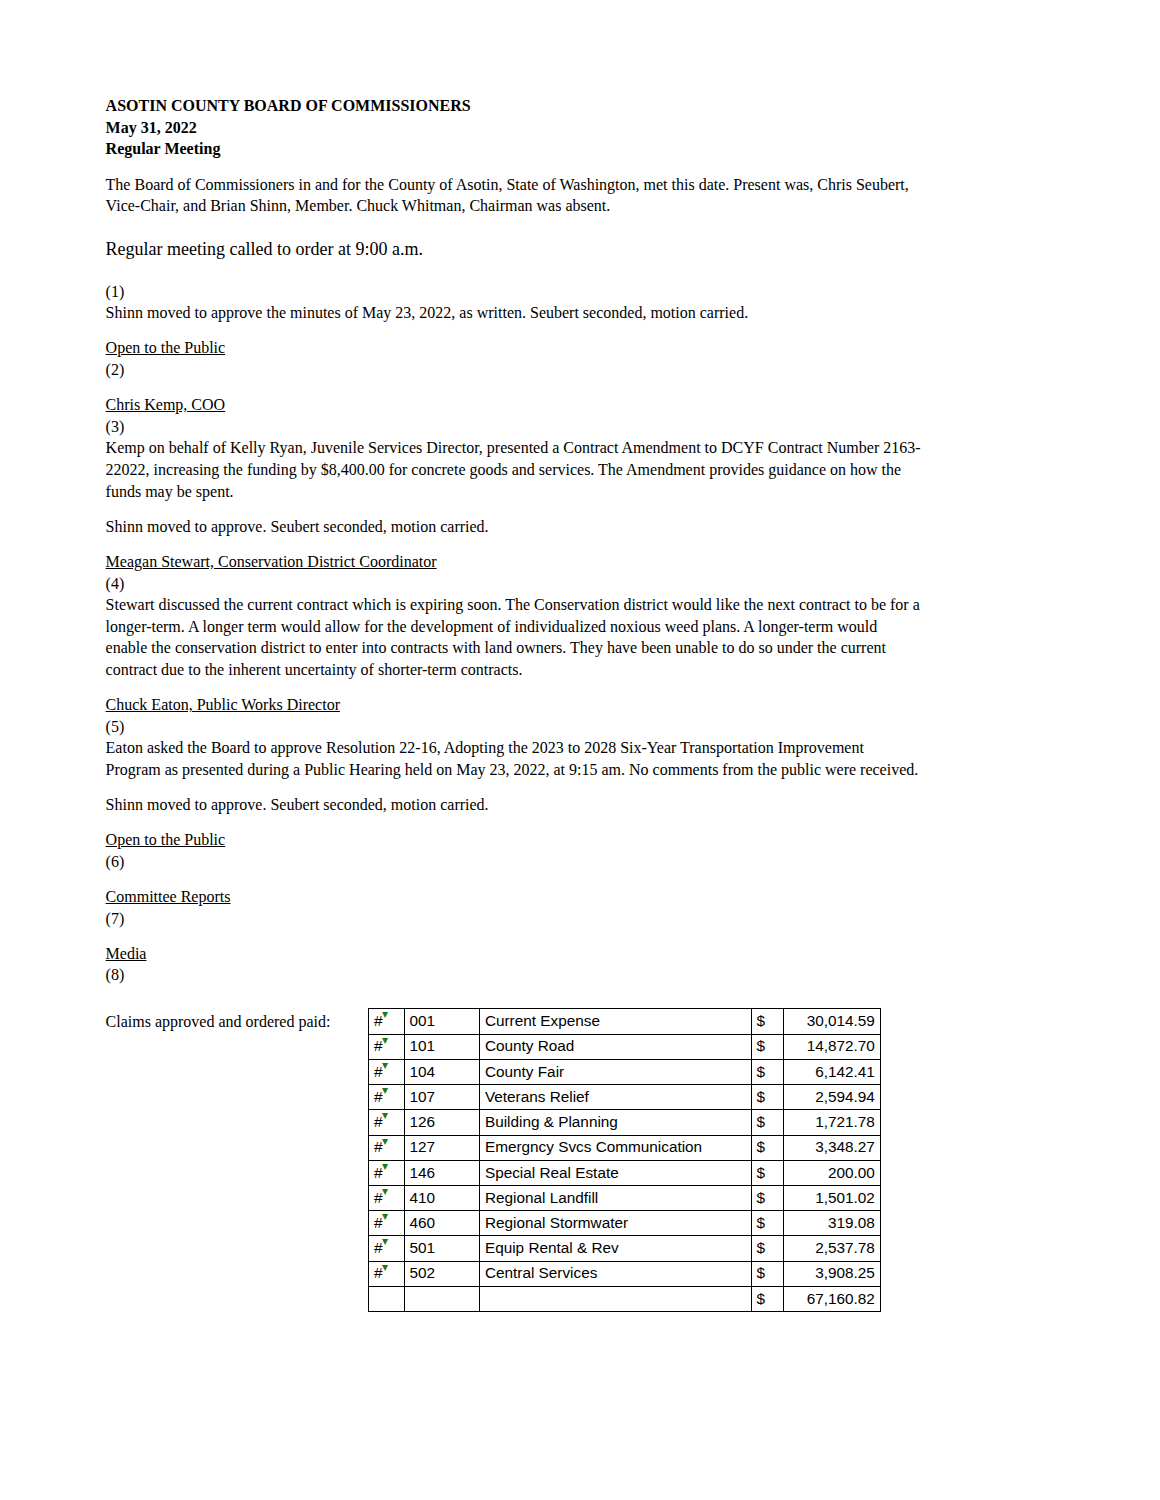ASOTIN COUNTY BOARD OF COMMISSIONERS
May 31, 2022
Regular Meeting
The Board of Commissioners in and for the County of Asotin, State of Washington, met this date. Present was, Chris Seubert, Vice-Chair, and Brian Shinn, Member. Chuck Whitman, Chairman was absent.
Regular meeting called to order at 9:00 a.m.
(1)
Shinn moved to approve the minutes of May 23, 2022, as written. Seubert seconded, motion carried.
Open to the Public
(2)
Chris Kemp, COO
(3)
Kemp on behalf of Kelly Ryan, Juvenile Services Director, presented a Contract Amendment to DCYF Contract Number 2163-22022, increasing the funding by $8,400.00 for concrete goods and services. The Amendment provides guidance on how the funds may be spent.
Shinn moved to approve. Seubert seconded, motion carried.
Meagan Stewart, Conservation District Coordinator
(4)
Stewart discussed the current contract which is expiring soon. The Conservation district would like the next contract to be for a longer-term. A longer term would allow for the development of individualized noxious weed plans. A longer-term would enable the conservation district to enter into contracts with land owners. They have been unable to do so under the current contract due to the inherent uncertainty of shorter-term contracts.
Chuck Eaton, Public Works Director
(5)
Eaton asked the Board to approve Resolution 22-16, Adopting the 2023 to 2028 Six-Year Transportation Improvement Program as presented during a Public Hearing held on May 23, 2022, at 9:15 am. No comments from the public were received.
Shinn moved to approve. Seubert seconded, motion carried.
Open to the Public
(6)
Committee Reports
(7)
Media
(8)
Claims approved and ordered paid:
| # ▾ | 001 | Current Expense | $ | 30,014.59 |
| # ▾ | 101 | County Road | $ | 14,872.70 |
| # ▾ | 104 | County Fair | $ | 6,142.41 |
| # ▾ | 107 | Veterans Relief | $ | 2,594.94 |
| # ▾ | 126 | Building & Planning | $ | 1,721.78 |
| # ▾ | 127 | Emergncy Svcs Communication | $ | 3,348.27 |
| # ▾ | 146 | Special Real Estate | $ | 200.00 |
| # ▾ | 410 | Regional Landfill | $ | 1,501.02 |
| # ▾ | 460 | Regional Stormwater | $ | 319.08 |
| # ▾ | 501 | Equip Rental & Rev | $ | 2,537.78 |
| # ▾ | 502 | Central Services | $ | 3,908.25 |
| | | | $ | 67,160.82 |